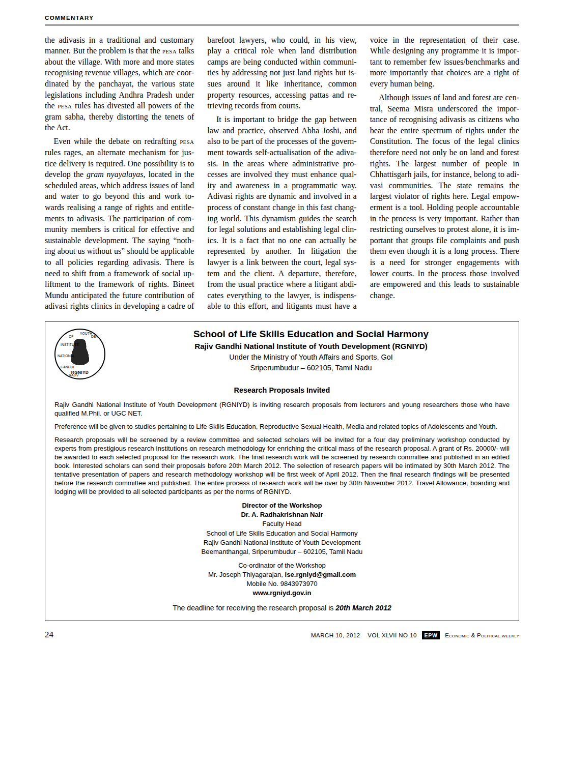Commentary
the adivasis in a traditional and customary manner. But the problem is that the pesa talks about the village. With more and more states recognising revenue villages, which are coordinated by the panchayat, the various state legislations including Andhra Pradesh under the pesa rules has divested all powers of the gram sabha, thereby distorting the tenets of the Act.
Even while the debate on redrafting pesa rules rages, an alternate mechanism for justice delivery is required. One possibility is to develop the gram nyayalayas, located in the scheduled areas, which address issues of land and water to go beyond this and work towards realising a range of rights and entitlements to adivasis. The participation of community members is critical for effective and sustainable development. The saying “nothing about us without us” should be applicable to all policies regarding adivasis. There is need to shift from a framework of social upliftment to the framework of rights. Bineet Mundu anticipated the future contribution of adivasi rights clinics in developing a cadre of barefoot lawyers, who could, in his view, play a critical role when land distribution camps are being conducted within communities by addressing not just land rights but issues around it like inheritance, common property resources, accessing pattas and retrieving records from courts.
It is important to bridge the gap between law and practice, observed Abha Joshi, and also to be part of the processes of the government towards self-actualisation of the adivasis. In the areas where administrative processes are involved they must enhance quality and awareness in a programmatic way. Adivasi rights are dynamic and involved in a process of constant change in this fast changing world. This dynamism guides the search for legal solutions and establishing legal clinics. It is a fact that no one can actually be represented by another. In litigation the lawyer is a link between the court, legal system and the client. A departure, therefore, from the usual practice where a litigant abdicates everything to the lawyer, is indispensable to this effort, and litigants must have a voice in the representation of their case. While designing any programme it is important to remember few issues/benchmarks and more importantly that choices are a right of every human being.
Although issues of land and forest are central, Seema Misra underscored the importance of recognising adivasis as citizens who bear the entire spectrum of rights under the Constitution. The focus of the legal clinics therefore need not only be on land and forest rights. The largest number of people in Chhattisgarh jails, for instance, belong to adivasi communities. The state remains the largest violator of rights here. Legal empowerment is a tool. Holding people accountable in the process is very important. Rather than restricting ourselves to protest alone, it is important that groups file complaints and push them even though it is a long process. There is a need for stronger engagements with lower courts. In the process those involved are empowered and this leads to sustainable change.
RAJIV GANDHI NATIONAL INSTITUTE OF YOUTH DEVELOPMENT
RGNIYD
School of Life Skills Education and Social Harmony
Rajiv Gandhi National Institute of Youth Development (RGNIYD)
Under the Ministry of Youth Affairs and Sports, GoI
Sriperumbudur – 602105, Tamil Nadu
Research Proposals Invited
Rajiv Gandhi National Institute of Youth Development (RGNIYD) is inviting research proposals from lecturers and young researchers those who have qualified M.Phil. or UGC NET.
Preference will be given to studies pertaining to Life Skills Education, Reproductive Sexual Health, Media and related topics of Adolescents and Youth.
Research proposals will be screened by a review committee and selected scholars will be invited for a four day preliminary workshop conducted by experts from prestigious research institutions on research methodology for enriching the critical mass of the research proposal. A grant of Rs. 20000/- will be awarded to each selected proposal for the research work. The final research work will be screened by research committee and published in an edited book. Interested scholars can send their proposals before 20th March 2012. The selection of research papers will be intimated by 30th March 2012. The tentative presentation of papers and research methodology workshop will be first week of April 2012. Then the final research findings will be presented before the research committee and published. The entire process of research work will be over by 30th November 2012. Travel Allowance, boarding and lodging will be provided to all selected participants as per the norms of RGNIYD.
Director of the Workshop
Dr. A. Radhakrishnan Nair
Faculty Head
School of Life Skills Education and Social Harmony
Rajiv Gandhi National Institute of Youth Development
Beemanthangal, Sriperumbudur – 602105, Tamil Nadu
Co-ordinator of the Workshop
Mr. Joseph Thiyagarajan, lse.rgniyd@gmail.com
Mobile No. 9843973970
www.rgniyd.gov.in
The deadline for receiving the research proposal is 20th March 2012
24
MARCH 10, 2012 VOL XLVII NO 10 EPW Economic & Political weekly